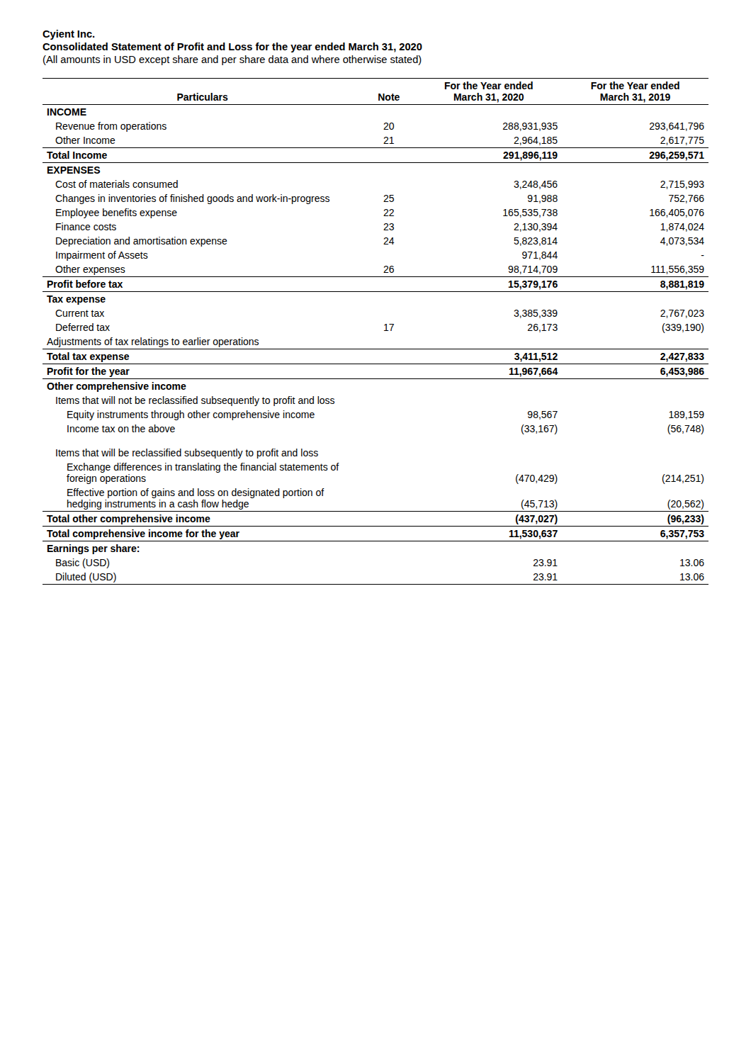Cyient Inc.
Consolidated Statement of Profit and Loss for the year ended March 31, 2020
(All amounts in USD except share and per share data and where otherwise stated)
| Particulars | Note | For the Year ended March 31, 2020 | For the Year ended March 31, 2019 |
| --- | --- | --- | --- |
| INCOME | | | |
| Revenue from operations | 20 | 288,931,935 | 293,641,796 |
| Other Income | 21 | 2,964,185 | 2,617,775 |
| Total Income | | 291,896,119 | 296,259,571 |
| EXPENSES | | | |
| Cost of materials consumed | | 3,248,456 | 2,715,993 |
| Changes in inventories of finished goods and work-in-progress | 25 | 91,988 | 752,766 |
| Employee benefits expense | 22 | 165,535,738 | 166,405,076 |
| Finance costs | 23 | 2,130,394 | 1,874,024 |
| Depreciation and amortisation expense | 24 | 5,823,814 | 4,073,534 |
| Impairment of Assets | | 971,844 | - |
| Other expenses | 26 | 98,714,709 | 111,556,359 |
| Profit before tax | | 15,379,176 | 8,881,819 |
| Tax expense | | | |
| Current tax | 17 | 3,385,339 | 2,767,023 |
| Deferred tax | 26,173 | (339,190) |
| Adjustments of tax relatings to earlier operations | | | |
| Total tax expense | | 3,411,512 | 2,427,833 |
| Profit for the year | | 11,967,664 | 6,453,986 |
| Other comprehensive income | | | |
| Items that will not be reclassified subsequently to profit and loss | | | |
| Equity instruments through other comprehensive income | | 98,567 | 189,159 |
| Income tax on the above | | (33,167) | (56,748) |
| Items that will be reclassified subsequently to profit and loss | | | |
| Exchange differences in translating the financial statements of foreign operations | | (470,429) | (214,251) |
| Effective portion of gains and loss on designated portion of hedging instruments in a cash flow hedge | | (45,713) | (20,562) |
| Total other comprehensive income | | (437,027) | (96,233) |
| Total comprehensive income for the year | | 11,530,637 | 6,357,753 |
| Earnings per share: | | | |
| Basic (USD) | | 23.91 | 13.06 |
| Diluted (USD) | | 23.91 | 13.06 |